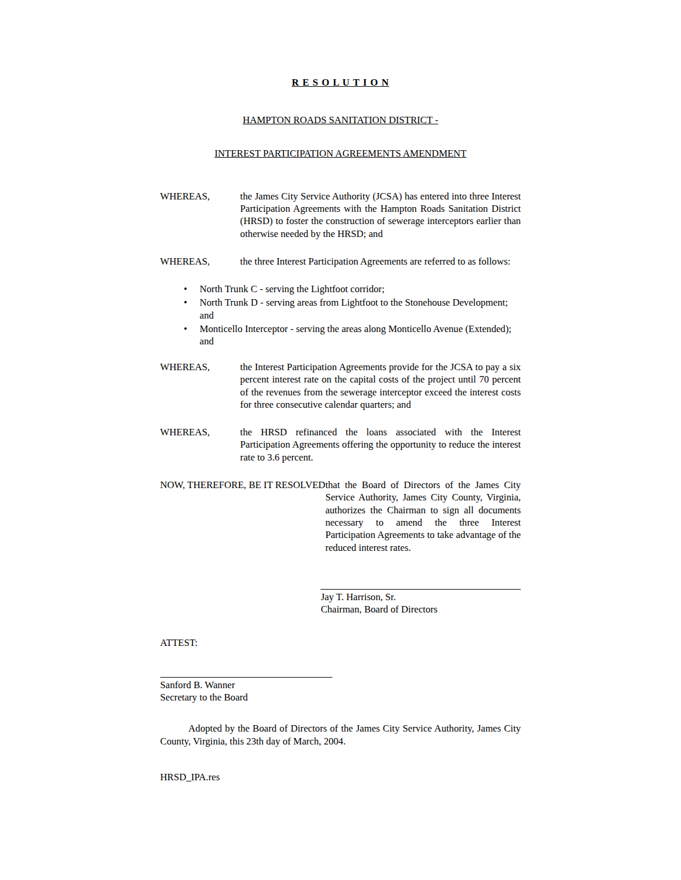R E S O L U T I O N
HAMPTON ROADS SANITATION DISTRICT -
INTEREST PARTICIPATION AGREEMENTS AMENDMENT
WHEREAS,
the James City Service Authority (JCSA) has entered into three Interest Participation Agreements with the Hampton Roads Sanitation District (HRSD) to foster the construction of sewerage interceptors earlier than otherwise needed by the HRSD; and
WHEREAS,
the three Interest Participation Agreements are referred to as follows:
North Trunk C - serving the Lightfoot corridor;
North Trunk D - serving areas from Lightfoot to the Stonehouse Development; and
Monticello Interceptor - serving the areas along Monticello Avenue (Extended); and
WHEREAS,
the Interest Participation Agreements provide for the JCSA to pay a six percent interest rate on the capital costs of the project until 70 percent of the revenues from the sewerage interceptor exceed the interest costs for three consecutive calendar quarters; and
WHEREAS,
the HRSD refinanced the loans associated with the Interest Participation Agreements offering the opportunity to reduce the interest rate to 3.6 percent.
NOW, THEREFORE, BE IT RESOLVED
that the Board of Directors of the James City Service Authority, James City County, Virginia, authorizes the Chairman to sign all documents necessary to amend the three Interest Participation Agreements to take advantage of the reduced interest rates.
Jay T. Harrison, Sr.
Chairman, Board of Directors
ATTEST:
Sanford B. Wanner
Secretary to the Board
Adopted by the Board of Directors of the James City Service Authority, James City County, Virginia, this 23th day of March, 2004.
HRSD_IPA.res